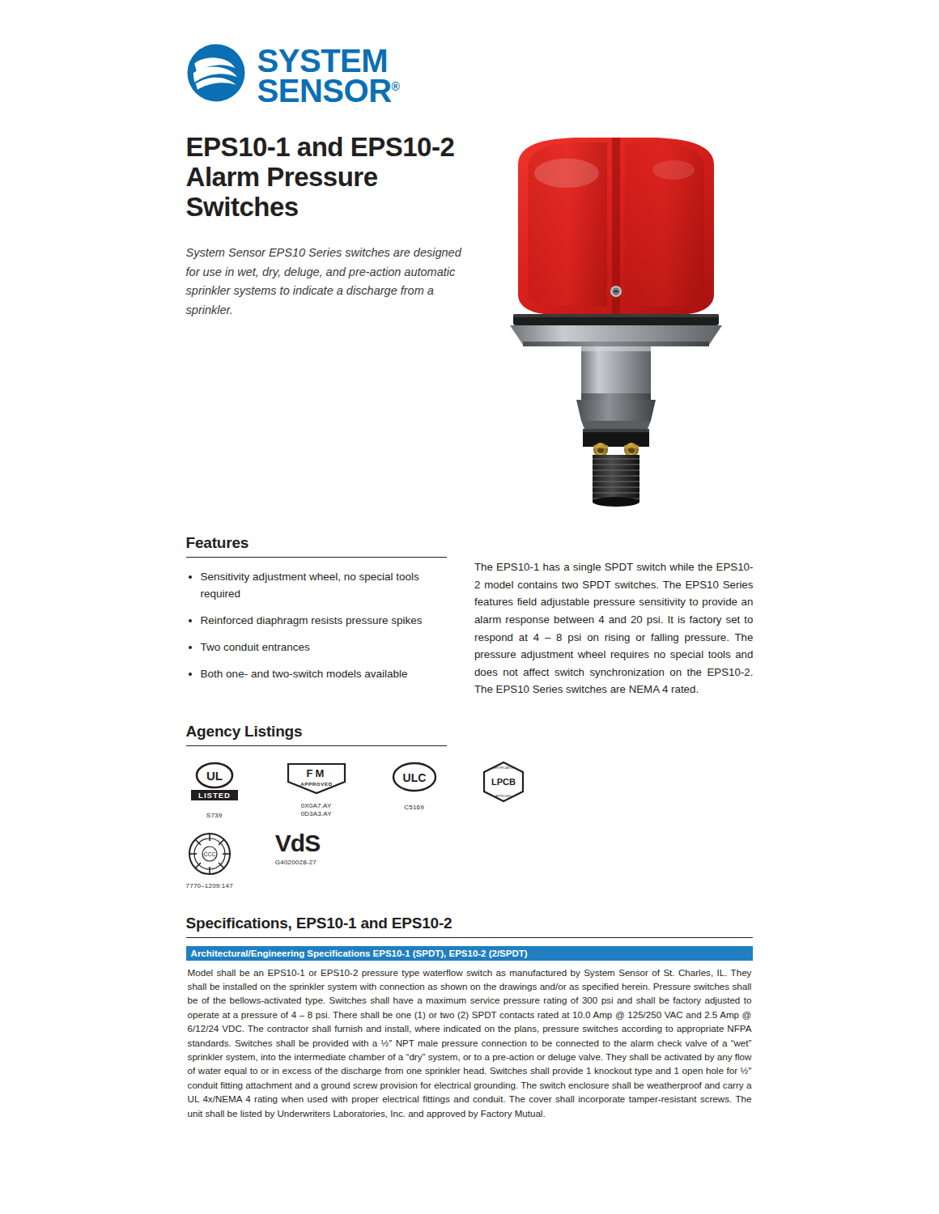SYSTEM SENSOR®
EPS10-1 and EPS10-2
Alarm Pressure
Switches
System Sensor EPS10 Series switches are designed for use in wet, dry, deluge, and pre-action automatic sprinkler systems to indicate a discharge from a sprinkler.
Features
Sensitivity adjustment wheel, no special tools required
Reinforced diaphragm resists pressure spikes
Two conduit entrances
Both one- and two-switch models available
The EPS10-1 has a single SPDT switch while the EPS10-2 model contains two SPDT switches. The EPS10 Series features field adjustable pressure sensitivity to provide an alarm response between 4 and 20 psi. It is factory set to respond at 4 – 8 psi on rising or falling pressure. The pressure adjustment wheel requires no special tools and does not affect switch synchronization on the EPS10-2. The EPS10 Series switches are NEMA 4 rated.
Agency Listings
UL LISTED
S739
FM APPROVED
0X0A7.AY
0D3A3.AY
ULC
C5169
LPCB CERTIFICATION APPROVED
CCC
7770–1209:147
VdS
G4020028-27
Specifications, EPS10-1 and EPS10-2
Architectural/Engineering Specifications EPS10-1 (SPDT), EPS10-2 (2/SPDT)
Model shall be an EPS10-1 or EPS10-2 pressure type waterflow switch as manufactured by System Sensor of St. Charles, IL. They shall be installed on the sprinkler system with connection as shown on the drawings and/or as specified herein. Pressure switches shall be of the bellows-activated type. Switches shall have a maximum service pressure rating of 300 psi and shall be factory adjusted to operate at a pressure of 4 – 8 psi. There shall be one (1) or two (2) SPDT contacts rated at 10.0 Amp @ 125/250 VAC and 2.5 Amp @ 6/12/24 VDC. The contractor shall furnish and install, where indicated on the plans, pressure switches according to appropriate NFPA standards. Switches shall be provided with a ½″ NPT male pressure connection to be connected to the alarm check valve of a “wet” sprinkler system, into the intermediate chamber of a “dry” system, or to a pre-action or deluge valve. They shall be activated by any flow of water equal to or in excess of the discharge from one sprinkler head. Switches shall provide 1 knockout type and 1 open hole for ½″ conduit fitting attachment and a ground screw provision for electrical grounding. The switch enclosure shall be weatherproof and carry a UL 4x/NEMA 4 rating when used with proper electrical fittings and conduit. The cover shall incorporate tamper-resistant screws. The unit shall be listed by Underwriters Laboratories, Inc. and approved by Factory Mutual.